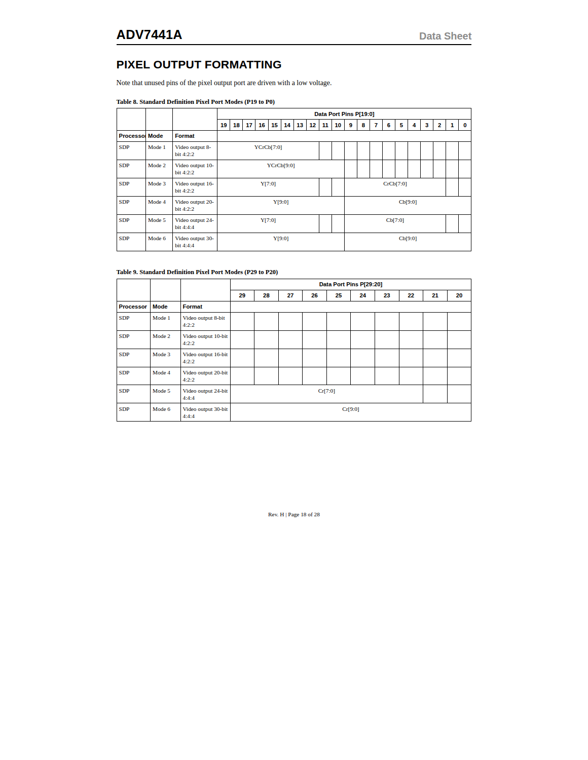ADV7441A
Data Sheet
PIXEL OUTPUT FORMATTING
Note that unused pins of the pixel output port are driven with a low voltage.
Table 8. Standard Definition Pixel Port Modes (P19 to P0)
| | | | Data Port Pins P[19:0] |
| --- | --- | --- | --- |
| 19 | 18 | 17 | 16 | 15 | 14 | 13 | 12 | 11 | 10 | 9 | 8 | 7 | 6 | 5 | 4 | 3 | 2 | 1 | 0 |
| Processor | Mode | Format | |
| SDP | Mode 1 | Video output 8-bit 4:2:2 | YCrCb[7:0] | | | | | | | | | | | | |
| SDP | Mode 2 | Video output 10-bit 4:2:2 | YCrCb[9:0] | | | | | | | | | | |
| SDP | Mode 3 | Video output 16-bit 4:2:2 | Y[7:0] | | | CrCb[7:0] | | |
| SDP | Mode 4 | Video output 20-bit 4:2:2 | Y[9:0] | Cb[9:0] |
| SDP | Mode 5 | Video output 24-bit 4:4:4 | Y[7:0] | | | Cb[7:0] | | |
| SDP | Mode 6 | Video output 30-bit 4:4:4 | Y[9:0] | Cb[9:0] |
Table 9. Standard Definition Pixel Port Modes (P29 to P20)
| | | | Data Port Pins P[29:20] |
| --- | --- | --- | --- |
| 29 | 28 | 27 | 26 | 25 | 24 | 23 | 22 | 21 | 20 |
| Processor | Mode | Format | |
| SDP | Mode 1 | Video output 8-bit 4:2:2 | | | | | | | | | | |
| SDP | Mode 2 | Video output 10-bit 4:2:2 | | | | | | | | | | |
| SDP | Mode 3 | Video output 16-bit 4:2:2 | | | | | | | | | | |
| SDP | Mode 4 | Video output 20-bit 4:2:2 | | | | | | | | | | |
| SDP | Mode 5 | Video output 24-bit 4:4:4 | Cr[7:0] | | |
| SDP | Mode 6 | Video output 30-bit 4:4:4 | Cr[9:0] |
Rev. H | Page 18 of 28